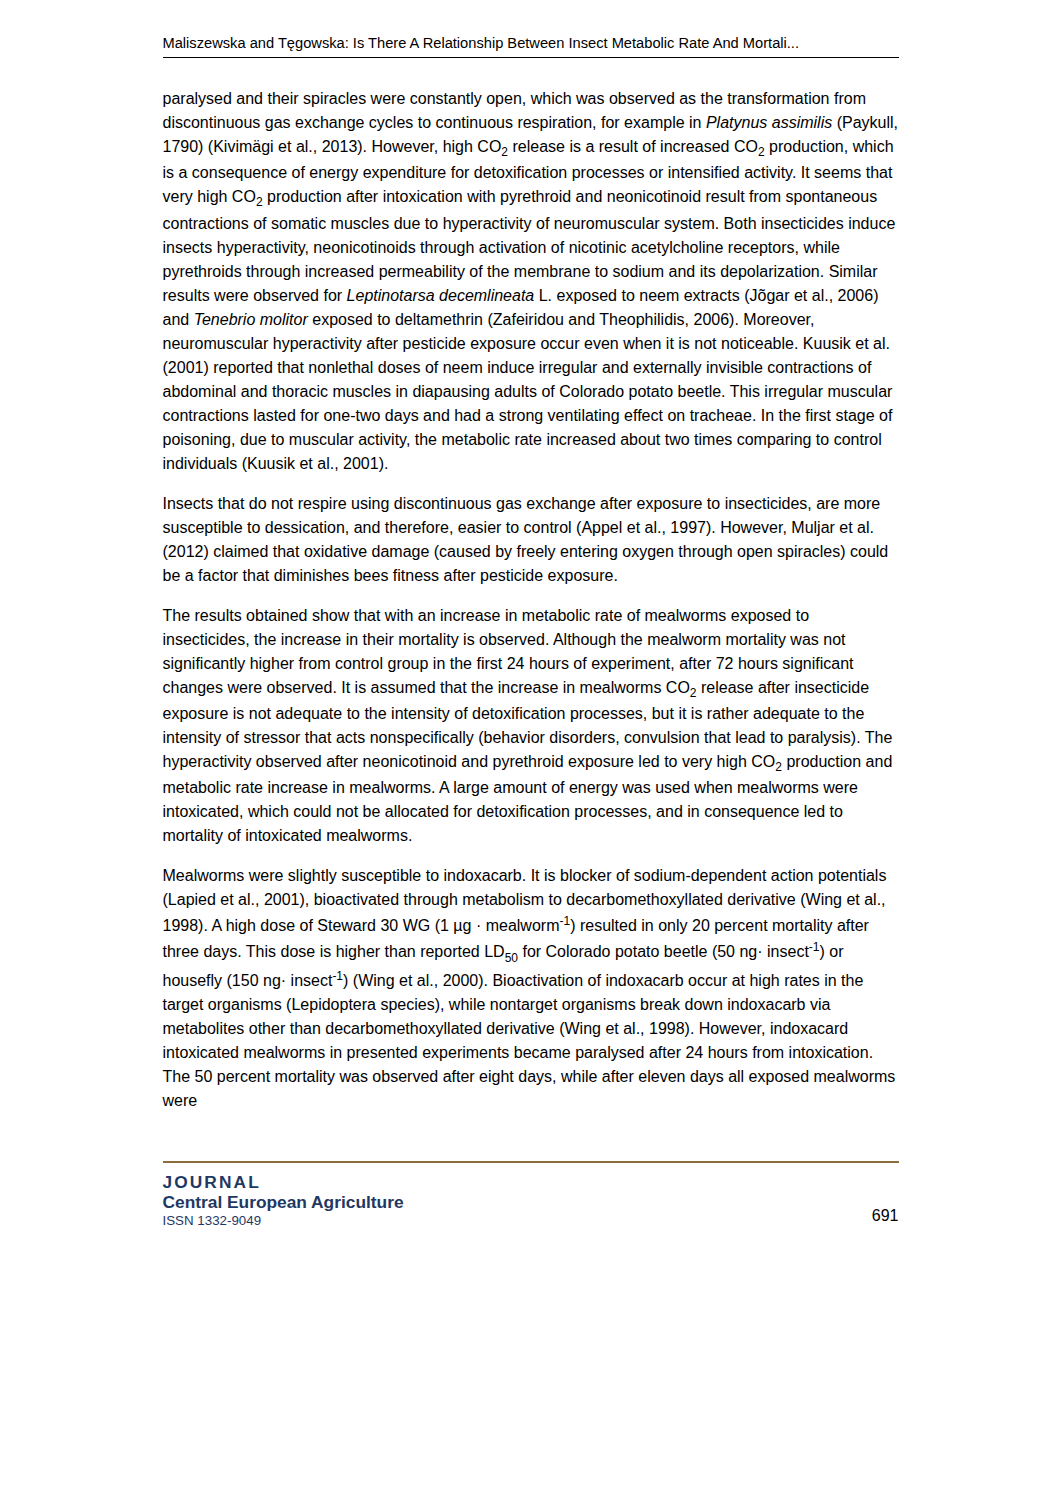Maliszewska and Tęgowska: Is There A Relationship Between Insect Metabolic Rate And Mortali...
paralysed and their spiracles were constantly open, which was observed as the transformation from discontinuous gas exchange cycles to continuous respiration, for example in Platynus assimilis (Paykull, 1790) (Kivimägi et al., 2013). However, high CO2 release is a result of increased CO2 production, which is a consequence of energy expenditure for detoxification processes or intensified activity. It seems that very high CO2 production after intoxication with pyrethroid and neonicotinoid result from spontaneous contractions of somatic muscles due to hyperactivity of neuromuscular system. Both insecticides induce insects hyperactivity, neonicotinoids through activation of nicotinic acetylcholine receptors, while pyrethroids through increased permeability of the membrane to sodium and its depolarization. Similar results were observed for Leptinotarsa decemlineata L. exposed to neem extracts (Jõgar et al., 2006) and Tenebrio molitor exposed to deltamethrin (Zafeiridou and Theophilidis, 2006). Moreover, neuromuscular hyperactivity after pesticide exposure occur even when it is not noticeable. Kuusik et al. (2001) reported that nonlethal doses of neem induce irregular and externally invisible contractions of abdominal and thoracic muscles in diapausing adults of Colorado potato beetle. This irregular muscular contractions lasted for one-two days and had a strong ventilating effect on tracheae. In the first stage of poisoning, due to muscular activity, the metabolic rate increased about two times comparing to control individuals (Kuusik et al., 2001).
Insects that do not respire using discontinuous gas exchange after exposure to insecticides, are more susceptible to dessication, and therefore, easier to control (Appel et al., 1997). However, Muljar et al. (2012) claimed that oxidative damage (caused by freely entering oxygen through open spiracles) could be a factor that diminishes bees fitness after pesticide exposure.
The results obtained show that with an increase in metabolic rate of mealworms exposed to insecticides, the increase in their mortality is observed. Although the mealworm mortality was not significantly higher from control group in the first 24 hours of experiment, after 72 hours significant changes were observed. It is assumed that the increase in mealworms CO2 release after insecticide exposure is not adequate to the intensity of detoxification processes, but it is rather adequate to the intensity of stressor that acts nonspecifically (behavior disorders, convulsion that lead to paralysis). The hyperactivity observed after neonicotinoid and pyrethroid exposure led to very high CO2 production and metabolic rate increase in mealworms. A large amount of energy was used when mealworms were intoxicated, which could not be allocated for detoxification processes, and in consequence led to mortality of intoxicated mealworms.
Mealworms were slightly susceptible to indoxacarb. It is blocker of sodium-dependent action potentials (Lapied et al., 2001), bioactivated through metabolism to decarbomethoxyllated derivative (Wing et al., 1998). A high dose of Steward 30 WG (1 µg · mealworm-1) resulted in only 20 percent mortality after three days. This dose is higher than reported LD50 for Colorado potato beetle (50 ng· insect-1) or housefly (150 ng· insect-1) (Wing et al., 2000). Bioactivation of indoxacarb occur at high rates in the target organisms (Lepidoptera species), while nontarget organisms break down indoxacarb via metabolites other than decarbomethoxyllated derivative (Wing et al., 1998). However, indoxacard intoxicated mealworms in presented experiments became paralysed after 24 hours from intoxication. The 50 percent mortality was observed after eight days, while after eleven days all exposed mealworms were
JOURNAL
Central European Agriculture
ISSN 1332-9049
691